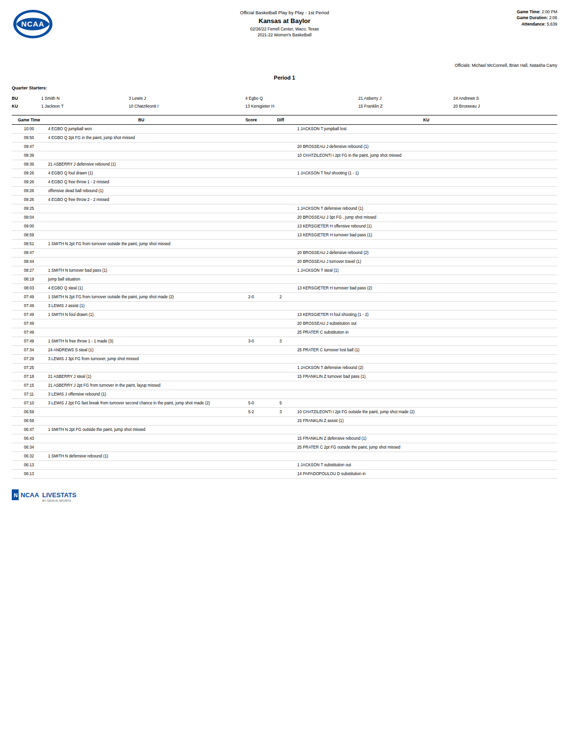NCAA
Official Basketball Play by Play - 1st Period
Kansas at Baylor
02/26/22 Ferrell Center, Waco, Texas
2021-22 Women's Basketball
Game Time: 2:00 PM
Game Duration: 2:06
Attendance: 5,639
Officials: Michael McConnell, Brian Hall, Natasha Camy
Period 1
Quarter Starters:
| BU | 1 Smith N | 3 Lewis J | 4 Egbo Q | 21 Asberry J | 24 Andrews S |
| KU | 1 Jackson T | 10 Chatzileonti I | 13 Kersgieter H | 15 Franklin Z | 20 Brosseau J |
| Game Time | BU | Score | Diff | KU |
| --- | --- | --- | --- | --- |
| 10:00 | 4 EGBO Q jumpball won | | | 1 JACKSON T jumpball lost |
| 09:50 | 4 EGBO Q 2pt FG in the paint, jump shot missed | | | |
| 09:47 | | | | 20 BROSSEAU J defensive rebound (1) |
| 09:39 | | | | 10 CHATZILEONTI I 2pt FG in the paint, jump shot missed |
| 09:36 | 21 ASBERRY J defensive rebound (1) | | | |
| 09:26 | 4 EGBO Q foul drawn (1) | | | 1 JACKSON T foul shooting (1 - 1) |
| 09:26 | 4 EGBO Q free throw 1 - 2 missed | | | |
| 09:26 | offensive dead ball rebound (1) | | | |
| 09:26 | 4 EGBO Q free throw 2 - 2 missed | | | |
| 09:25 | | | | 1 JACKSON T defensive rebound (1) |
| 09:04 | | | | 20 BROSSEAU J 3pt FG , jump shot missed |
| 09:00 | | | | 13 KERSGIETER H offensive rebound (1) |
| 08:59 | | | | 13 KERSGIETER H turnover bad pass (1) |
| 08:51 | 1 SMITH N 2pt FG from turnover outside the paint, jump shot missed | | | |
| 08:47 | | | | 20 BROSSEAU J defensive rebound (2) |
| 08:44 | | | | 20 BROSSEAU J turnover travel (1) |
| 08:27 | 1 SMITH N turnover bad pass (1) | | | 1 JACKSON T steal (1) |
| 08:19 | jump ball situation | | | |
| 08:03 | 4 EGBO Q steal (1) | | | 13 KERSGIETER H turnover bad pass (2) |
| 07:49 | 1 SMITH N 2pt FG from turnover outside the paint, jump shot made (2) | 2-0 | 2 | |
| 07:49 | 3 LEWIS J assist (1) | | | |
| 07:49 | 1 SMITH N foul drawn (1) | | | 13 KERSGIETER H foul shooting (1 - 2) |
| 07:49 | | | | 20 BROSSEAU J substitution out |
| 07:49 | | | | 25 PRATER C substitution in |
| 07:49 | 1 SMITH N free throw 1 - 1 made (3) | 3-0 | 3 | |
| 07:34 | 24 ANDREWS S steal (1) | | | 25 PRATER C turnover lost ball (1) |
| 07:29 | 3 LEWIS J 3pt FG from turnover, jump shot missed | | | |
| 07:25 | | | | 1 JACKSON T defensive rebound (2) |
| 07:18 | 21 ASBERRY J steal (1) | | | 15 FRANKLIN Z turnover bad pass (1) |
| 07:15 | 21 ASBERRY J 2pt FG from turnover in the paint, layup missed | | | |
| 07:11 | 3 LEWIS J offensive rebound (1) | | | |
| 07:10 | 3 LEWIS J 2pt FG fast break from turnover second chance in the paint, jump shot made (2) | 5-0 | 5 | |
| 06:59 | | 5-2 | 3 | 10 CHATZILEONTI I 2pt FG outside the paint, jump shot made (2) |
| 06:59 | | | | 15 FRANKLIN Z assist (1) |
| 06:47 | 1 SMITH N 2pt FG outside the paint, jump shot missed | | | |
| 06:43 | | | | 15 FRANKLIN Z defensive rebound (1) |
| 06:34 | | | | 25 PRATER C 2pt FG outside the paint, jump shot missed |
| 06:32 | 1 SMITH N defensive rebound (1) | | | |
| 06:13 | | | | 1 JACKSON T substitution out |
| 06:13 | | | | 14 PAPADOPOULOU D substitution in |
N NCAA LIVESTATS BY GENIUS SPORTS